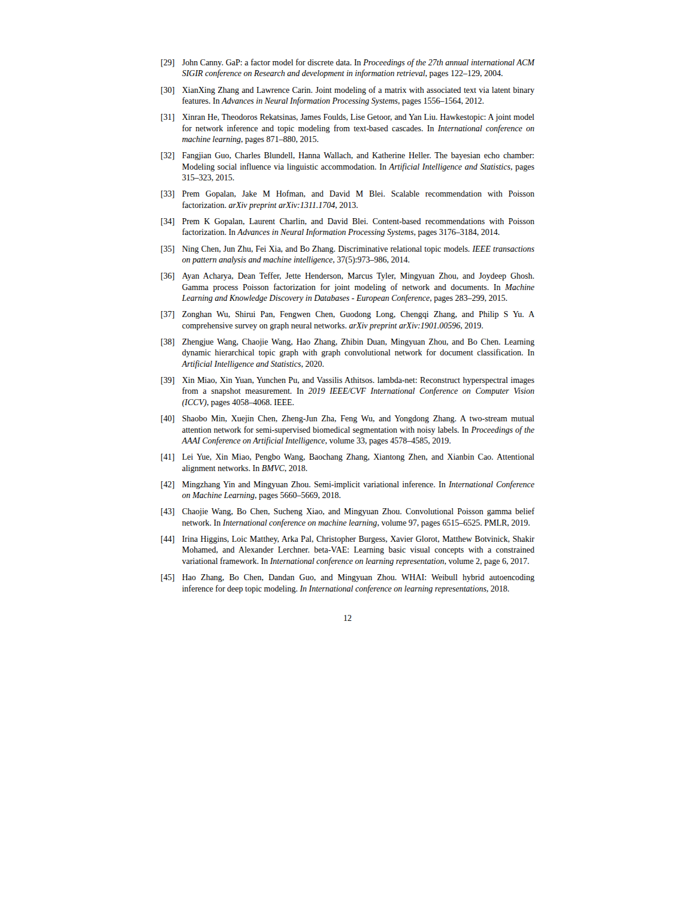[29] John Canny. GaP: a factor model for discrete data. In Proceedings of the 27th annual international ACM SIGIR conference on Research and development in information retrieval, pages 122–129, 2004.
[30] XianXing Zhang and Lawrence Carin. Joint modeling of a matrix with associated text via latent binary features. In Advances in Neural Information Processing Systems, pages 1556–1564, 2012.
[31] Xinran He, Theodoros Rekatsinas, James Foulds, Lise Getoor, and Yan Liu. Hawkestopic: A joint model for network inference and topic modeling from text-based cascades. In International conference on machine learning, pages 871–880, 2015.
[32] Fangjian Guo, Charles Blundell, Hanna Wallach, and Katherine Heller. The bayesian echo chamber: Modeling social influence via linguistic accommodation. In Artificial Intelligence and Statistics, pages 315–323, 2015.
[33] Prem Gopalan, Jake M Hofman, and David M Blei. Scalable recommendation with Poisson factorization. arXiv preprint arXiv:1311.1704, 2013.
[34] Prem K Gopalan, Laurent Charlin, and David Blei. Content-based recommendations with Poisson factorization. In Advances in Neural Information Processing Systems, pages 3176–3184, 2014.
[35] Ning Chen, Jun Zhu, Fei Xia, and Bo Zhang. Discriminative relational topic models. IEEE transactions on pattern analysis and machine intelligence, 37(5):973–986, 2014.
[36] Ayan Acharya, Dean Teffer, Jette Henderson, Marcus Tyler, Mingyuan Zhou, and Joydeep Ghosh. Gamma process Poisson factorization for joint modeling of network and documents. In Machine Learning and Knowledge Discovery in Databases - European Conference, pages 283–299, 2015.
[37] Zonghan Wu, Shirui Pan, Fengwen Chen, Guodong Long, Chengqi Zhang, and Philip S Yu. A comprehensive survey on graph neural networks. arXiv preprint arXiv:1901.00596, 2019.
[38] Zhengjue Wang, Chaojie Wang, Hao Zhang, Zhibin Duan, Mingyuan Zhou, and Bo Chen. Learning dynamic hierarchical topic graph with graph convolutional network for document classification. In Artificial Intelligence and Statistics, 2020.
[39] Xin Miao, Xin Yuan, Yunchen Pu, and Vassilis Athitsos. lambda-net: Reconstruct hyperspectral images from a snapshot measurement. In 2019 IEEE/CVF International Conference on Computer Vision (ICCV), pages 4058–4068. IEEE.
[40] Shaobo Min, Xuejin Chen, Zheng-Jun Zha, Feng Wu, and Yongdong Zhang. A two-stream mutual attention network for semi-supervised biomedical segmentation with noisy labels. In Proceedings of the AAAI Conference on Artificial Intelligence, volume 33, pages 4578–4585, 2019.
[41] Lei Yue, Xin Miao, Pengbo Wang, Baochang Zhang, Xiantong Zhen, and Xianbin Cao. Attentional alignment networks. In BMVC, 2018.
[42] Mingzhang Yin and Mingyuan Zhou. Semi-implicit variational inference. In International Conference on Machine Learning, pages 5660–5669, 2018.
[43] Chaojie Wang, Bo Chen, Sucheng Xiao, and Mingyuan Zhou. Convolutional Poisson gamma belief network. In International conference on machine learning, volume 97, pages 6515–6525. PMLR, 2019.
[44] Irina Higgins, Loic Matthey, Arka Pal, Christopher Burgess, Xavier Glorot, Matthew Botvinick, Shakir Mohamed, and Alexander Lerchner. beta-VAE: Learning basic visual concepts with a constrained variational framework. In International conference on learning representation, volume 2, page 6, 2017.
[45] Hao Zhang, Bo Chen, Dandan Guo, and Mingyuan Zhou. WHAI: Weibull hybrid autoencoding inference for deep topic modeling. In International conference on learning representations, 2018.
12